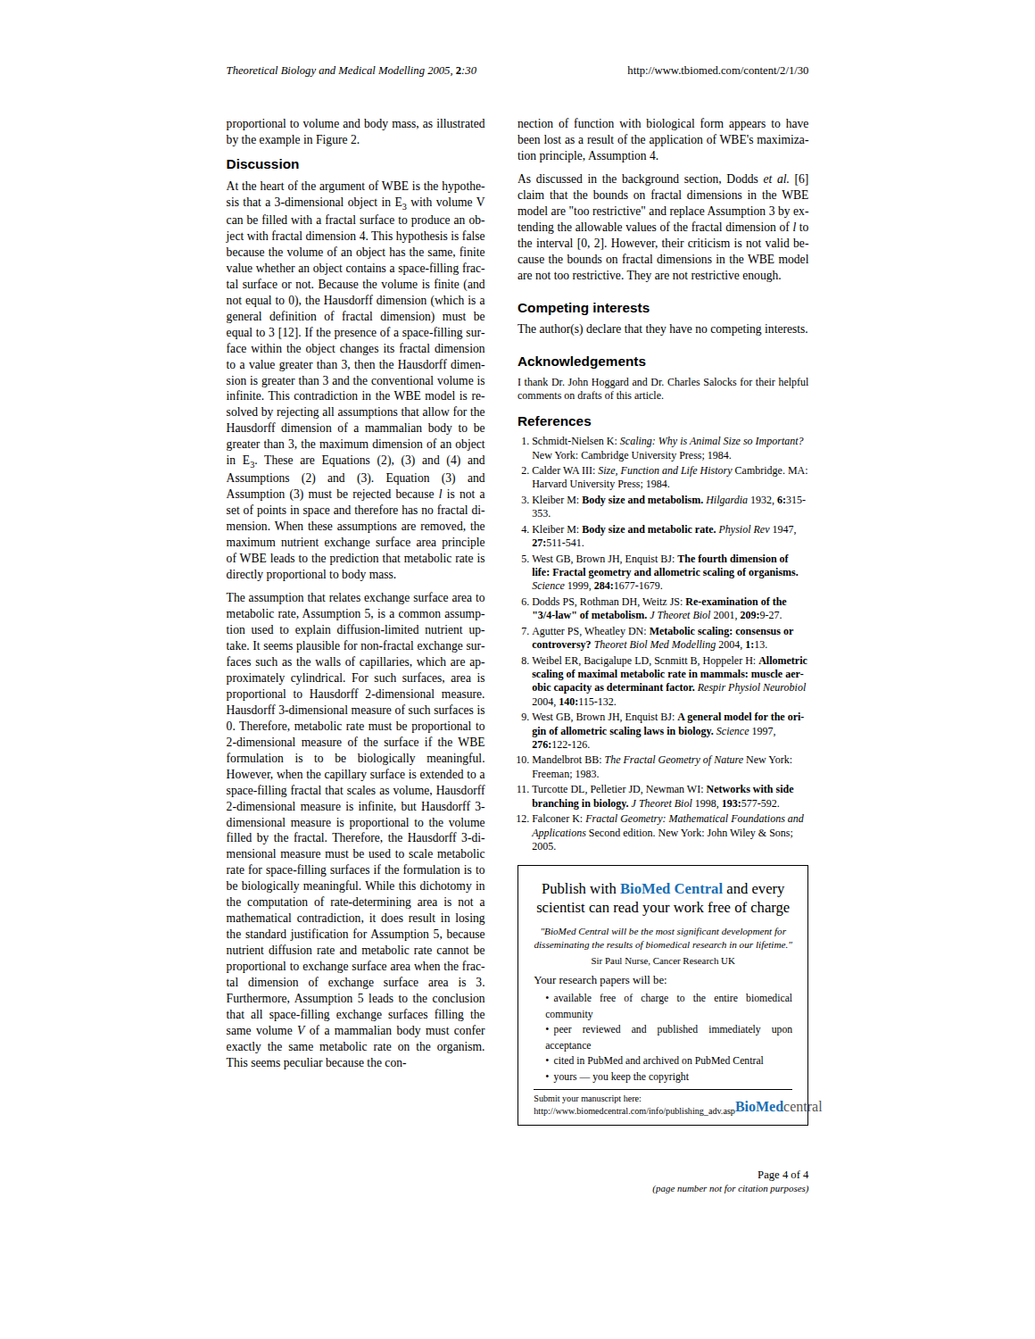Theoretical Biology and Medical Modelling 2005, 2:30
http://www.tbiomed.com/content/2/1/30
proportional to volume and body mass, as illustrated by the example in Figure 2.
Discussion
At the heart of the argument of WBE is the hypothesis that a 3-dimensional object in E3 with volume V can be filled with a fractal surface to produce an object with fractal dimension 4. This hypothesis is false because the volume of an object has the same, finite value whether an object contains a space-filling fractal surface or not. Because the volume is finite (and not equal to 0), the Hausdorff dimension (which is a general definition of fractal dimension) must be equal to 3 [12]. If the presence of a space-filling surface within the object changes its fractal dimension to a value greater than 3, then the Hausdorff dimension is greater than 3 and the conventional volume is infinite. This contradiction in the WBE model is resolved by rejecting all assumptions that allow for the Hausdorff dimension of a mammalian body to be greater than 3, the maximum dimension of an object in E3. These are Equations (2), (3) and (4) and Assumptions (2) and (3). Equation (3) and Assumption (3) must be rejected because l is not a set of points in space and therefore has no fractal dimension. When these assumptions are removed, the maximum nutrient exchange surface area principle of WBE leads to the prediction that metabolic rate is directly proportional to body mass.
The assumption that relates exchange surface area to metabolic rate, Assumption 5, is a common assumption used to explain diffusion-limited nutrient uptake. It seems plausible for non-fractal exchange surfaces such as the walls of capillaries, which are approximately cylindrical. For such surfaces, area is proportional to Hausdorff 2-dimensional measure. Hausdorff 3-dimensional measure of such surfaces is 0. Therefore, metabolic rate must be proportional to 2-dimensional measure of the surface if the WBE formulation is to be biologically meaningful. However, when the capillary surface is extended to a space-filling fractal that scales as volume, Hausdorff 2-dimensional measure is infinite, but Hausdorff 3-dimensional measure is proportional to the volume filled by the fractal. Therefore, the Hausdorff 3-dimensional measure must be used to scale metabolic rate for space-filling surfaces if the formulation is to be biologically meaningful. While this dichotomy in the computation of rate-determining area is not a mathematical contradiction, it does result in losing the standard justification for Assumption 5, because nutrient diffusion rate and metabolic rate cannot be proportional to exchange surface area when the fractal dimension of exchange surface area is 3. Furthermore, Assumption 5 leads to the conclusion that all space-filling exchange surfaces filling the same volume V of a mammalian body must confer exactly the same metabolic rate on the organism. This seems peculiar because the con-
nection of function with biological form appears to have been lost as a result of the application of WBE's maximization principle, Assumption 4.
As discussed in the background section, Dodds et al. [6] claim that the bounds on fractal dimensions in the WBE model are "too restrictive" and replace Assumption 3 by extending the allowable values of the fractal dimension of l to the interval [0, 2]. However, their criticism is not valid because the bounds on fractal dimensions in the WBE model are not too restrictive. They are not restrictive enough.
Competing interests
The author(s) declare that they have no competing interests.
Acknowledgements
I thank Dr. John Hoggard and Dr. Charles Salocks for their helpful comments on drafts of this article.
References
Schmidt-Nielsen K: Scaling: Why is Animal Size so Important? New York: Cambridge University Press; 1984.
Calder WA III: Size, Function and Life History Cambridge. MA: Harvard University Press; 1984.
Kleiber M: Body size and metabolism. Hilgardia 1932, 6: 315-353.
Kleiber M: Body size and metabolic rate. Physiol Rev 1947, 27: 511-541.
West GB, Brown JH, Enquist BJ: The fourth dimension of life: Fractal geometry and allometric scaling of organisms. Science 1999, 284: 1677-1679.
Dodds PS, Rothman DH, Weitz JS: Re-examination of the "3/4-law" of metabolism. J Theoret Biol 2001, 209: 9-27.
Agutter PS, Wheatley DN: Metabolic scaling: consensus or controversy? Theoret Biol Med Modelling 2004, 1: 13.
Weibel ER, Bacigalupe LD, Scnmitt B, Hoppeler H: Allometric scaling of maximal metabolic rate in mammals: muscle aerobic capacity as determinant factor. Respir Physiol Neurobiol 2004, 140: 115-132.
West GB, Brown JH, Enquist BJ: A general model for the origin of allometric scaling laws in biology. Science 1997, 276: 122-126.
Mandelbrot BB: The Fractal Geometry of Nature New York: Freeman; 1983.
Turcotte DL, Pelletier JD, Newman WI: Networks with side branching in biology. J Theoret Biol 1998, 193: 577-592.
Falconer K: Fractal Geometry: Mathematical Foundations and Applications Second edition. New York: John Wiley & Sons; 2005.
Publish with BioMed Central and every scientist can read your work free of charge
"BioMed Central will be the most significant development for disseminating the results of biomedical research in our lifetime."
Sir Paul Nurse, Cancer Research UK
Your research papers will be:
available free of charge to the entire biomedical community
peer reviewed and published immediately upon acceptance
cited in PubMed and archived on PubMed Central
yours — you keep the copyright
Submit your manuscript here:
http://www.biomedcentral.com/info/publishing_adv.asp
BioMedcentral
Page 4 of 4
(page number not for citation purposes)